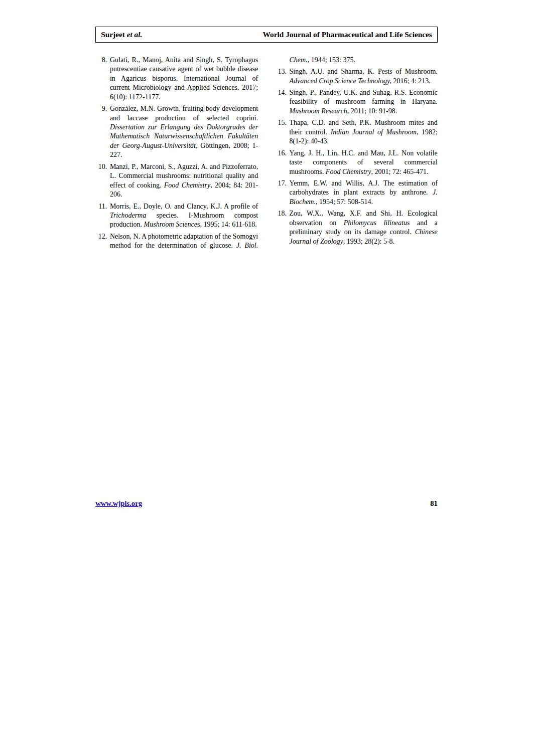Surjeet et al. World Journal of Pharmaceutical and Life Sciences
Gulati, R., Manoj, Anita and Singh, S. Tyrophagus putrescentiae causative agent of wet bubble disease in Agaricus bisporus. International Journal of current Microbiology and Applied Sciences, 2017; 6(10): 1172-1177.
González, M.N. Growth, fruiting body development and laccase production of selected coprini. Dissertation zur Erlangung des Doktorgrades der Mathematisch Naturwissenschaftlichen Fakultäten der Georg-August-Universität, Göttingen, 2008; 1-227.
Manzi, P., Marconi, S., Aguzzi, A. and Pizzoferrato, L. Commercial mushrooms: nutritional quality and effect of cooking. Food Chemistry, 2004; 84: 201-206.
Morris, E., Doyle, O. and Clancy, K.J. A profile of Trichoderma species. I-Mushroom compost production. Mushroom Sciences, 1995; 14: 611-618.
Nelson, N. A photometric adaptation of the Somogyi method for the determination of glucose. J. Biol. Chem., 1944; 153: 375.
Singh, A.U. and Sharma, K. Pests of Mushroom. Advanced Crop Science Technology, 2016; 4: 213.
Singh, P., Pandey, U.K. and Suhag, R.S. Economic feasibility of mushroom farming in Haryana. Mushroom Research, 2011; 10: 91-98.
Thapa, C.D. and Seth, P.K. Mushroom mites and their control. Indian Journal of Mushroom, 1982; 8(1-2): 40-43.
Yang, J. H., Lin, H.C. and Mau, J.L. Non volatile taste components of several commercial mushrooms. Food Chemistry, 2001; 72: 465-471.
Yemm, E.W. and Willis, A.J. The estimation of carbohydrates in plant extracts by anthrone. J. Biochem., 1954; 57: 508-514.
Zou, W.X., Wang, X.F. and Shi, H. Ecological observation on Philomycus lilineatus and a preliminary study on its damage control. Chinese Journal of Zoology, 1993; 28(2): 5-8.
www.wjpls.org 81